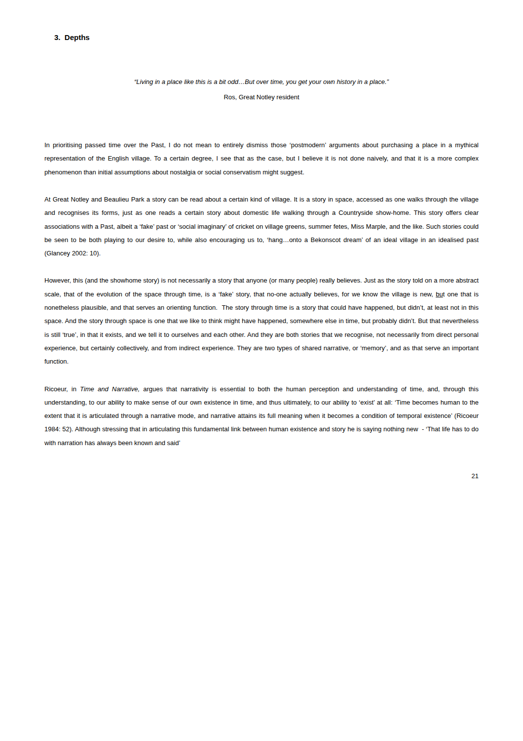3. Depths
“Living in a place like this is a bit odd…But over time, you get your own history in a place.”
Ros, Great Notley resident
In prioritising passed time over the Past, I do not mean to entirely dismiss those ‘postmodern’ arguments about purchasing a place in a mythical representation of the English village. To a certain degree, I see that as the case, but I believe it is not done naively, and that it is a more complex phenomenon than initial assumptions about nostalgia or social conservatism might suggest.
At Great Notley and Beaulieu Park a story can be read about a certain kind of village. It is a story in space, accessed as one walks through the village and recognises its forms, just as one reads a certain story about domestic life walking through a Countryside show-home. This story offers clear associations with a Past, albeit a ‘fake’ past or ‘social imaginary’ of cricket on village greens, summer fetes, Miss Marple, and the like. Such stories could be seen to be both playing to our desire to, while also encouraging us to, ‘hang…onto a Bekonscot dream’ of an ideal village in an idealised past (Glancey 2002: 10).
However, this (and the showhome story) is not necessarily a story that anyone (or many people) really believes. Just as the story told on a more abstract scale, that of the evolution of the space through time, is a ‘fake’ story, that no-one actually believes, for we know the village is new, but one that is nonetheless plausible, and that serves an orienting function. The story through time is a story that could have happened, but didn’t, at least not in this space. And the story through space is one that we like to think might have happened, somewhere else in time, but probably didn’t. But that nevertheless is still ‘true’, in that it exists, and we tell it to ourselves and each other. And they are both stories that we recognise, not necessarily from direct personal experience, but certainly collectively, and from indirect experience. They are two types of shared narrative, or ‘memory’, and as that serve an important function.
Ricoeur, in Time and Narrative, argues that narrativity is essential to both the human perception and understanding of time, and, through this understanding, to our ability to make sense of our own existence in time, and thus ultimately, to our ability to ‘exist’ at all: ‘Time becomes human to the extent that it is articulated through a narrative mode, and narrative attains its full meaning when it becomes a condition of temporal existence’ (Ricoeur 1984: 52). Although stressing that in articulating this fundamental link between human existence and story he is saying nothing new - ‘That life has to do with narration has always been known and said’
21